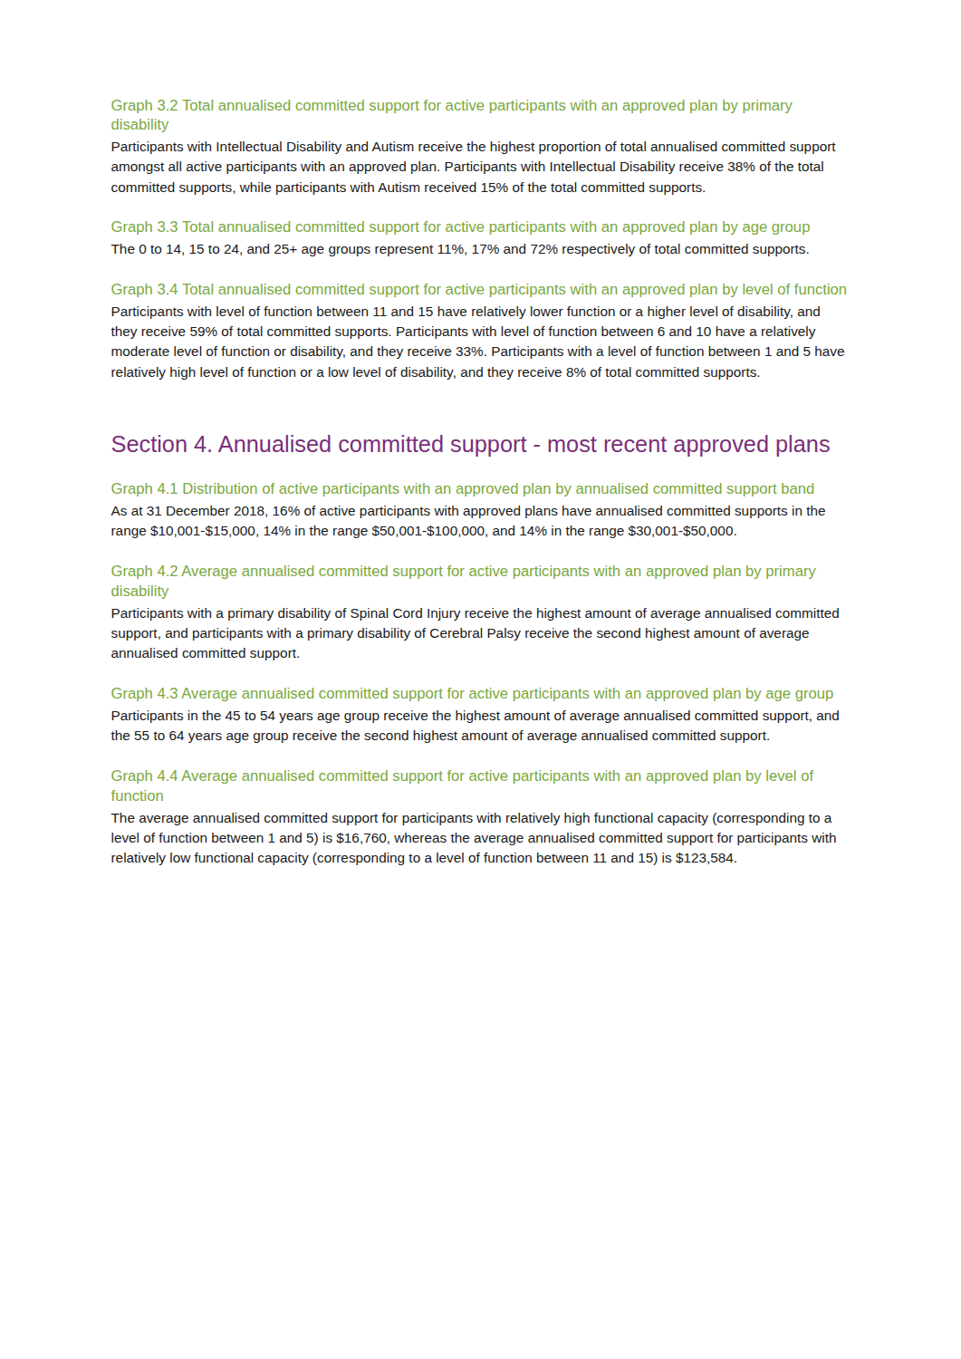Graph 3.2 Total annualised committed support for active participants with an approved plan by primary disability
Participants with Intellectual Disability and Autism receive the highest proportion of total annualised committed support amongst all active participants with an approved plan. Participants with Intellectual Disability receive 38% of the total committed supports, while participants with Autism received 15% of the total committed supports.
Graph 3.3 Total annualised committed support for active participants with an approved plan by age group
The 0 to 14, 15 to 24, and 25+ age groups represent 11%, 17% and 72% respectively of total committed supports.
Graph 3.4 Total annualised committed support for active participants with an approved plan by level of function
Participants with level of function between 11 and 15 have relatively lower function or a higher level of disability, and they receive 59% of total committed supports. Participants with level of function between 6 and 10 have a relatively moderate level of function or disability, and they receive 33%. Participants with a level of function between 1 and 5 have relatively high level of function or a low level of disability, and they receive 8% of total committed supports.
Section 4. Annualised committed support - most recent approved plans
Graph 4.1 Distribution of active participants with an approved plan by annualised committed support band
As at 31 December 2018, 16% of active participants with approved plans have annualised committed supports in the range $10,001-$15,000, 14% in the range $50,001-$100,000, and 14% in the range $30,001-$50,000.
Graph 4.2 Average annualised committed support for active participants with an approved plan by primary disability
Participants with a primary disability of Spinal Cord Injury receive the highest amount of average annualised committed support, and participants with a primary disability of Cerebral Palsy receive the second highest amount of average annualised committed support.
Graph 4.3 Average annualised committed support for active participants with an approved plan by age group
Participants in the 45 to 54 years age group receive the highest amount of average annualised committed support, and the 55 to 64 years age group receive the second highest amount of average annualised committed support.
Graph 4.4 Average annualised committed support for active participants with an approved plan by level of function
The average annualised committed support for participants with relatively high functional capacity (corresponding to a level of function between 1 and 5) is $16,760, whereas the average annualised committed support for participants with relatively low functional capacity (corresponding to a level of function between 11 and 15) is $123,584.